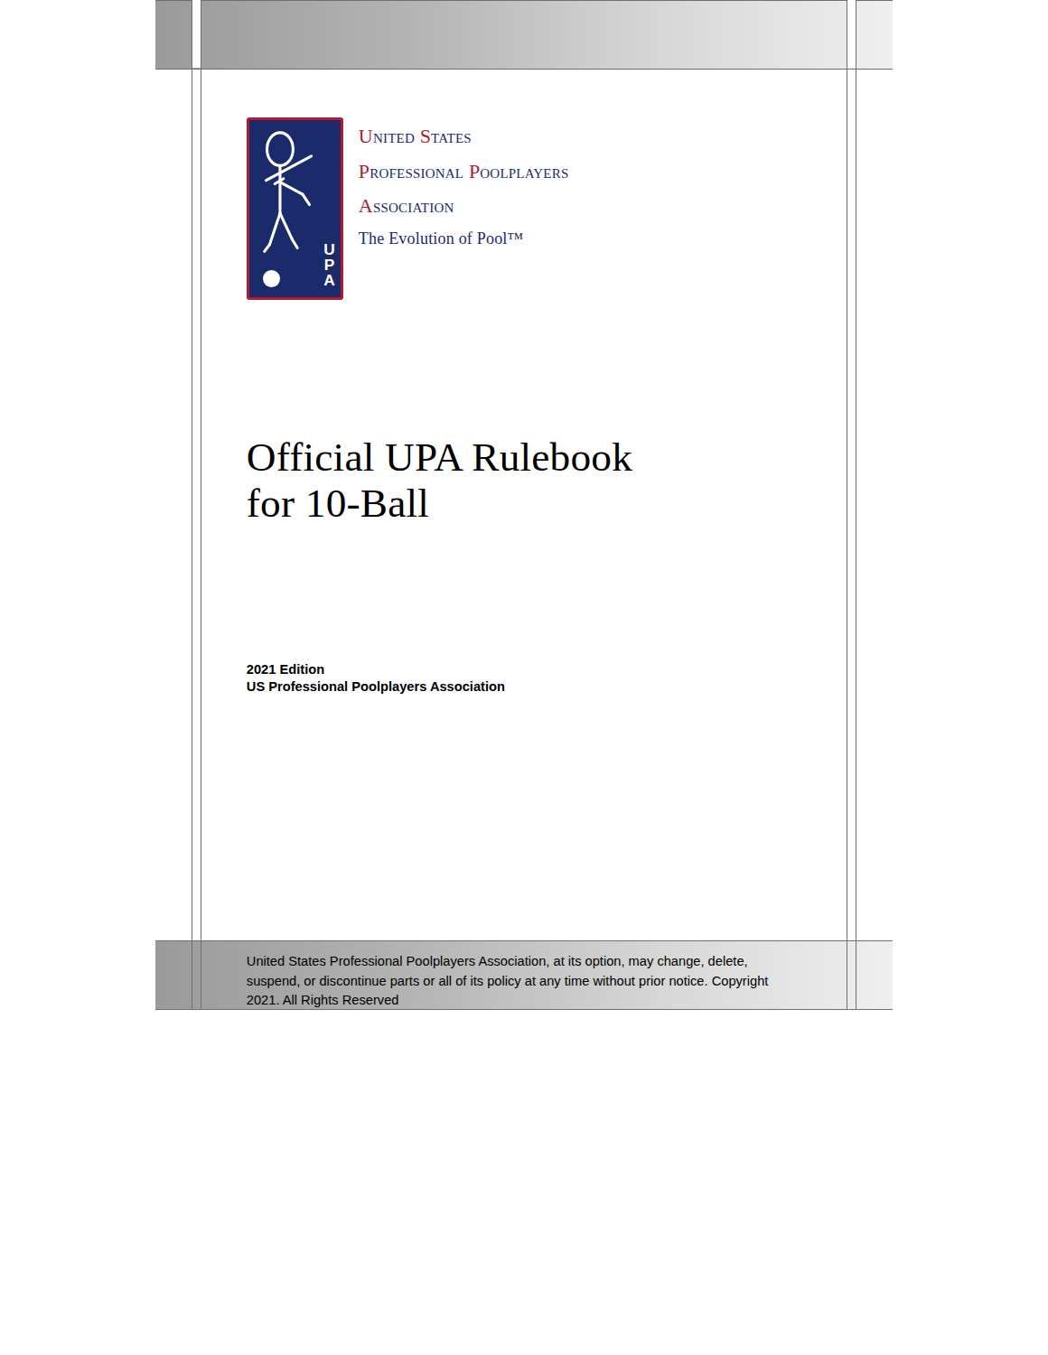U
P
A
United States
Professional Poolplayers
Association
The Evolution of Pool™
Official UPA Rulebook
for 10-Ball
2021 Edition
US Professional Poolplayers Association
United States Professional Poolplayers Association, at its option, may change, delete, suspend, or discontinue parts or all of its policy at any time without prior notice. Copyright 2021. All Rights Reserved